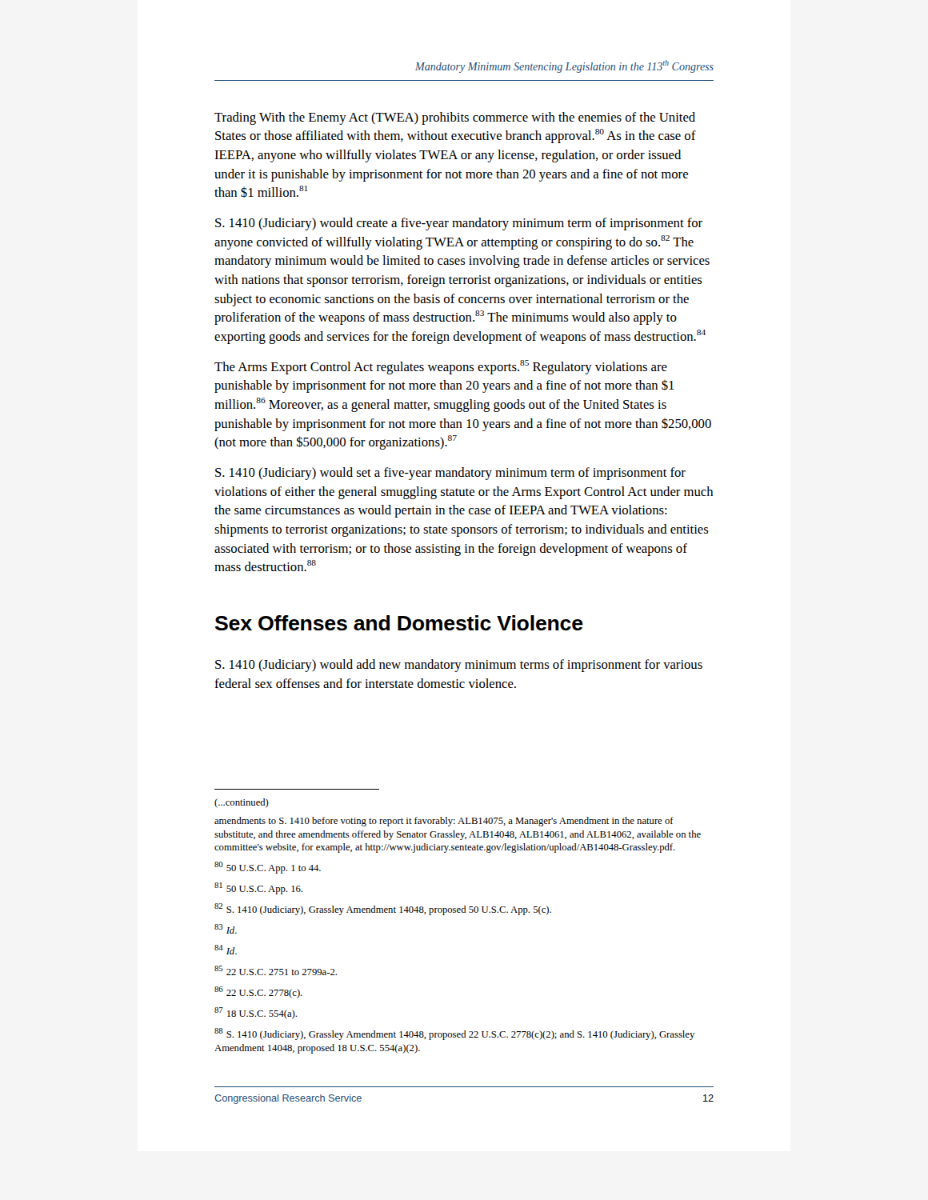Mandatory Minimum Sentencing Legislation in the 113th Congress
Trading With the Enemy Act (TWEA) prohibits commerce with the enemies of the United States or those affiliated with them, without executive branch approval.80 As in the case of IEEPA, anyone who willfully violates TWEA or any license, regulation, or order issued under it is punishable by imprisonment for not more than 20 years and a fine of not more than $1 million.81
S. 1410 (Judiciary) would create a five-year mandatory minimum term of imprisonment for anyone convicted of willfully violating TWEA or attempting or conspiring to do so.82 The mandatory minimum would be limited to cases involving trade in defense articles or services with nations that sponsor terrorism, foreign terrorist organizations, or individuals or entities subject to economic sanctions on the basis of concerns over international terrorism or the proliferation of the weapons of mass destruction.83 The minimums would also apply to exporting goods and services for the foreign development of weapons of mass destruction.84
The Arms Export Control Act regulates weapons exports.85 Regulatory violations are punishable by imprisonment for not more than 20 years and a fine of not more than $1 million.86 Moreover, as a general matter, smuggling goods out of the United States is punishable by imprisonment for not more than 10 years and a fine of not more than $250,000 (not more than $500,000 for organizations).87
S. 1410 (Judiciary) would set a five-year mandatory minimum term of imprisonment for violations of either the general smuggling statute or the Arms Export Control Act under much the same circumstances as would pertain in the case of IEEPA and TWEA violations: shipments to terrorist organizations; to state sponsors of terrorism; to individuals and entities associated with terrorism; or to those assisting in the foreign development of weapons of mass destruction.88
Sex Offenses and Domestic Violence
S. 1410 (Judiciary) would add new mandatory minimum terms of imprisonment for various federal sex offenses and for interstate domestic violence.
(...continued)
amendments to S. 1410 before voting to report it favorably: ALB14075, a Manager's Amendment in the nature of substitute, and three amendments offered by Senator Grassley, ALB14048, ALB14061, and ALB14062, available on the committee's website, for example, at http://www.judiciary.senteate.gov/legislation/upload/AB14048-Grassley.pdf.
8050 U.S.C. App. 1 to 44.
8150 U.S.C. App. 16.
82 S. 1410 (Judiciary), Grassley Amendment 14048, proposed 50 U.S.C. App. 5(c).
83 Id.
84 Id.
8522 U.S.C. 2751 to 2799a-2.
8622 U.S.C. 2778(c).
8718 U.S.C. 554(a).
88 S. 1410 (Judiciary), Grassley Amendment 14048, proposed 22 U.S.C. 2778(c)(2); and S. 1410 (Judiciary), Grassley Amendment 14048, proposed 18 U.S.C. 554(a)(2).
Congressional Research Service 12